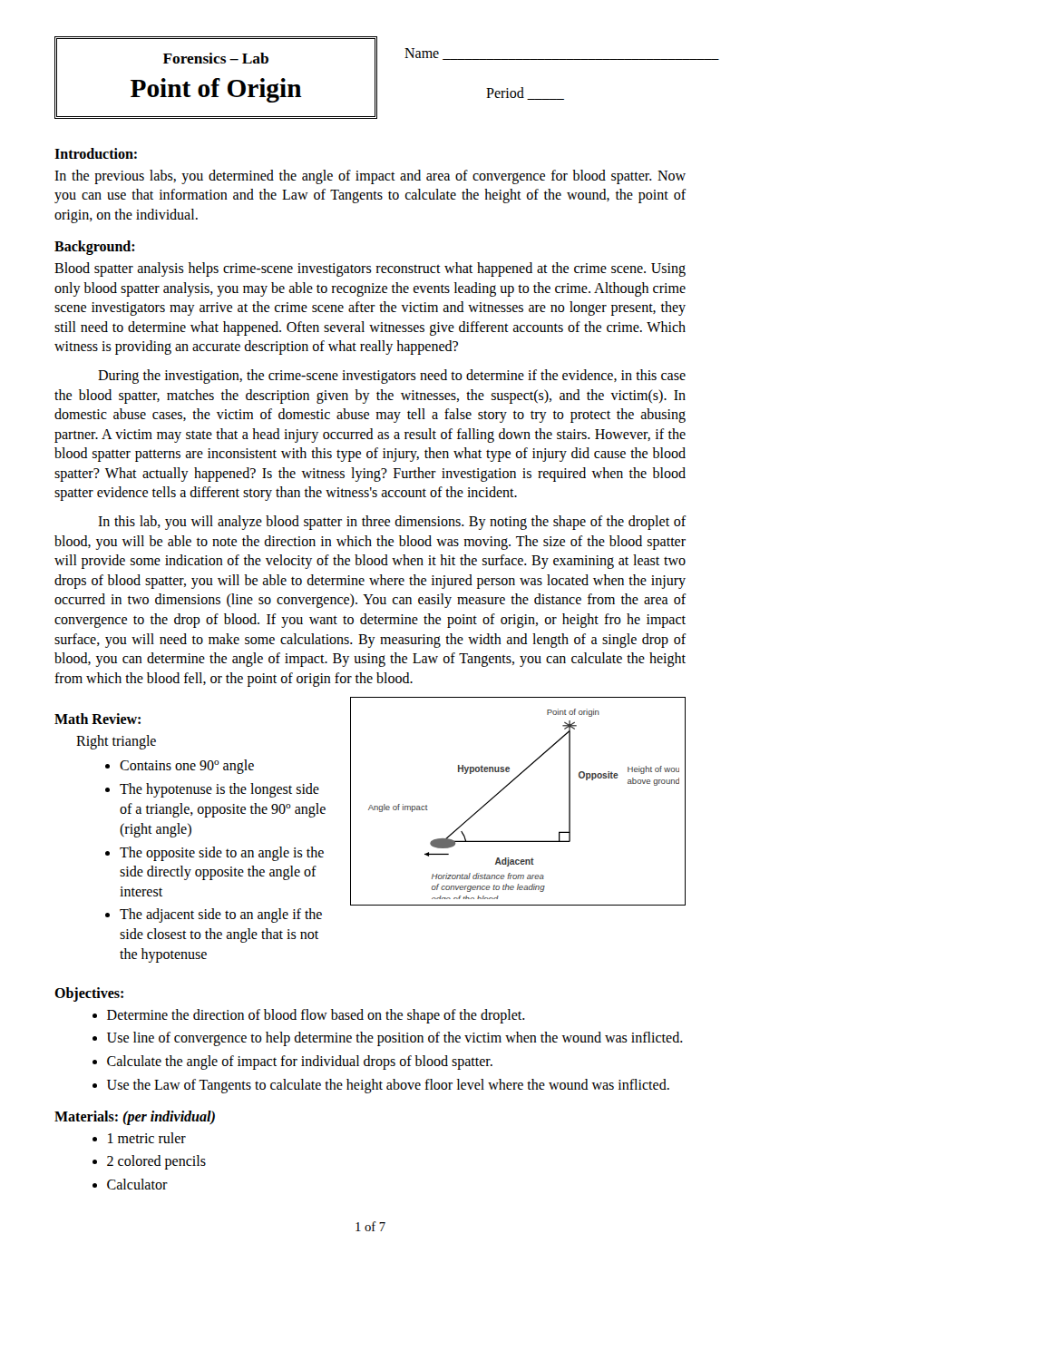Forensics – Lab
Point of Origin
Name ______________________________________
Period _____
Introduction:
In the previous labs, you determined the angle of impact and area of convergence for blood spatter. Now you can use that information and the Law of Tangents to calculate the height of the wound, the point of origin, on the individual.
Background:
Blood spatter analysis helps crime-scene investigators reconstruct what happened at the crime scene. Using only blood spatter analysis, you may be able to recognize the events leading up to the crime. Although crime scene investigators may arrive at the crime scene after the victim and witnesses are no longer present, they still need to determine what happened. Often several witnesses give different accounts of the crime. Which witness is providing an accurate description of what really happened?
During the investigation, the crime-scene investigators need to determine if the evidence, in this case the blood spatter, matches the description given by the witnesses, the suspect(s), and the victim(s). In domestic abuse cases, the victim of domestic abuse may tell a false story to try to protect the abusing partner. A victim may state that a head injury occurred as a result of falling down the stairs. However, if the blood spatter patterns are inconsistent with this type of injury, then what type of injury did cause the blood spatter? What actually happened? Is the witness lying? Further investigation is required when the blood spatter evidence tells a different story than the witness's account of the incident.
In this lab, you will analyze blood spatter in three dimensions. By noting the shape of the droplet of blood, you will be able to note the direction in which the blood was moving. The size of the blood spatter will provide some indication of the velocity of the blood when it hit the surface. By examining at least two drops of blood spatter, you will be able to determine where the injured person was located when the injury occurred in two dimensions (line so convergence). You can easily measure the distance from the area of convergence to the drop of blood. If you want to determine the point of origin, or height fro he impact surface, you will need to make some calculations. By measuring the width and length of a single drop of blood, you can determine the angle of impact. By using the Law of Tangents, you can calculate the height from which the blood fell, or the point of origin for the blood.
Math Review:
Right triangle
Contains one 90o angle
The hypotenuse is the longest side of a triangle, opposite the 90o angle (right angle)
The opposite side to an angle is the side directly opposite the angle of interest
The adjacent side to an angle if the side closest to the angle that is not the hypotenuse
Point of origin Hypotenuse Opposite Height of wound above ground Angle of impact Adjacent Horizontal distance from area of convergence to the leading edge of the blood
Objectives:
Determine the direction of blood flow based on the shape of the droplet.
Use line of convergence to help determine the position of the victim when the wound was inflicted.
Calculate the angle of impact for individual drops of blood spatter.
Use the Law of Tangents to calculate the height above floor level where the wound was inflicted.
Materials: (per individual)
1 metric ruler
2 colored pencils
Calculator
1 of 7